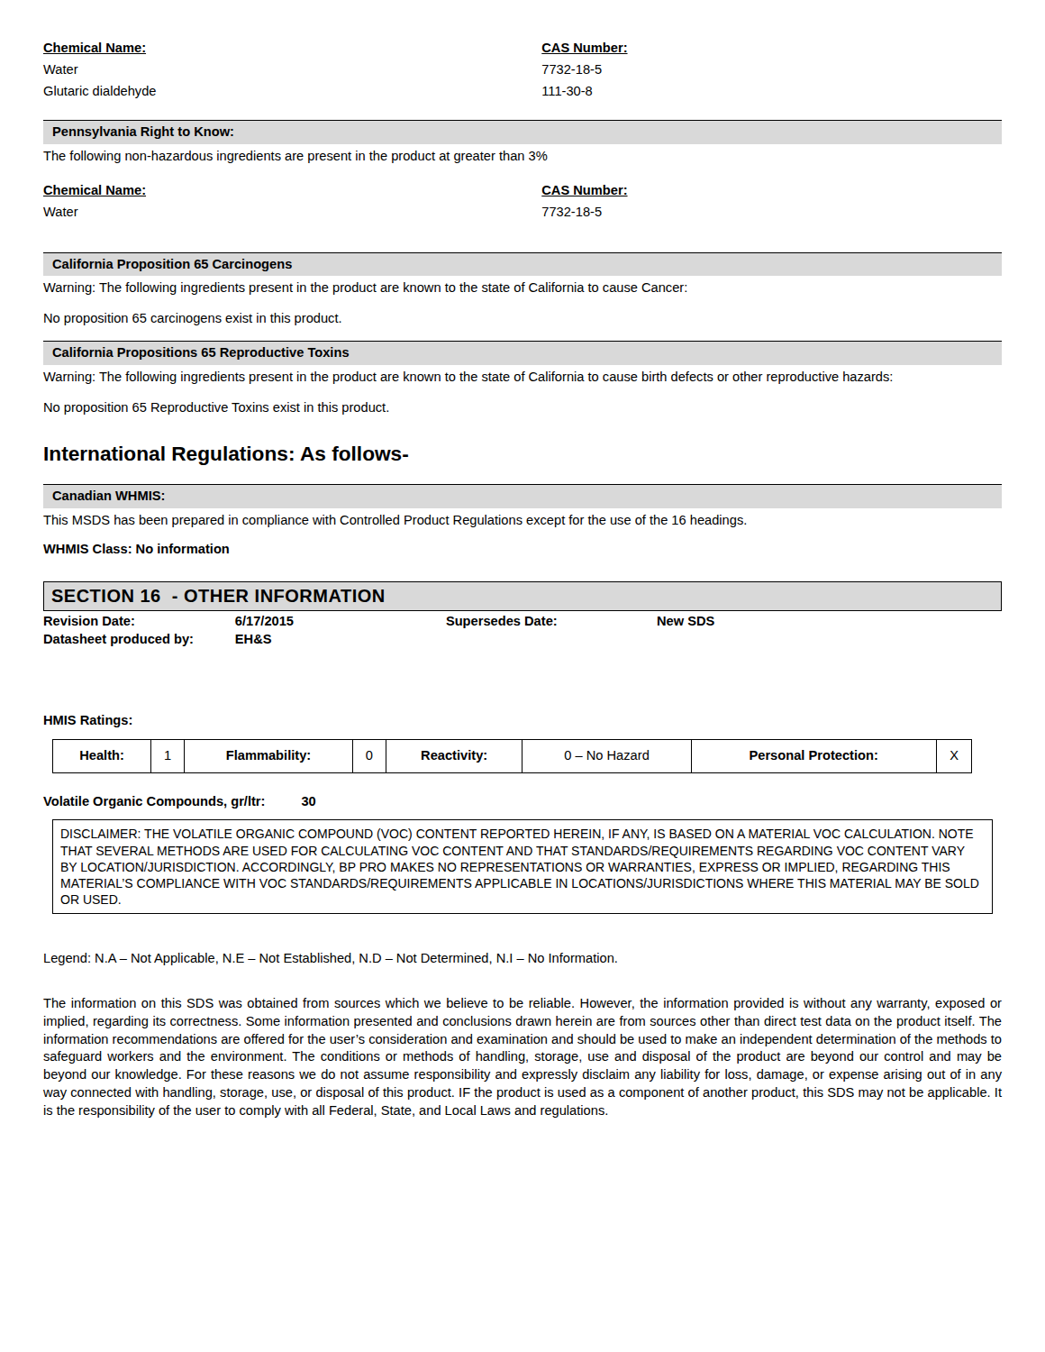Chemical Name:
Water
Glutaric dialdehyde
CAS Number:
7732-18-5
111-30-8
Pennsylvania Right to Know:
The following non-hazardous ingredients are present in the product at greater than 3%
Chemical Name:
Water
CAS Number:
7732-18-5
California Proposition 65 Carcinogens
Warning: The following ingredients present in the product are known to the state of California to cause Cancer:
No proposition 65 carcinogens exist in this product.
California Propositions 65 Reproductive Toxins
Warning: The following ingredients present in the product are known to the state of California to cause birth defects or other reproductive hazards:
No proposition 65 Reproductive Toxins exist in this product.
International Regulations: As follows-
Canadian WHMIS:
This MSDS has been prepared in compliance with Controlled Product Regulations except for the use of the 16 headings.
WHMIS Class: No information
SECTION 16 - OTHER INFORMATION
| Revision Date: | 6/17/2015 | Supersedes Date: | New SDS |
| Datasheet produced by: | EH&S | | |
HMIS Ratings:
| Health: | 1 | Flammability: | 0 | Reactivity: | 0 – No Hazard | Personal Protection: | X |
Volatile Organic Compounds, gr/ltr:30
DISCLAIMER: THE VOLATILE ORGANIC COMPOUND (VOC) CONTENT REPORTED HEREIN, IF ANY, IS BASED ON A MATERIAL VOC CALCULATION. NOTE THAT SEVERAL METHODS ARE USED FOR CALCULATING VOC CONTENT AND THAT STANDARDS/REQUIREMENTS REGARDING VOC CONTENT VARY BY LOCATION/JURISDICTION. ACCORDINGLY, BP PRO MAKES NO REPRESENTATIONS OR WARRANTIES, EXPRESS OR IMPLIED, REGARDING THIS MATERIAL’S COMPLIANCE WITH VOC STANDARDS/REQUIREMENTS APPLICABLE IN LOCATIONS/JURISDICTIONS WHERE THIS MATERIAL MAY BE SOLD OR USED.
Legend: N.A – Not Applicable, N.E – Not Established, N.D – Not Determined, N.I – No Information.
The information on this SDS was obtained from sources which we believe to be reliable. However, the information provided is without any warranty, exposed or implied, regarding its correctness. Some information presented and conclusions drawn herein are from sources other than direct test data on the product itself. The information recommendations are offered for the user’s consideration and examination and should be used to make an independent determination of the methods to safeguard workers and the environment. The conditions or methods of handling, storage, use and disposal of the product are beyond our control and may be beyond our knowledge. For these reasons we do not assume responsibility and expressly disclaim any liability for loss, damage, or expense arising out of in any way connected with handling, storage, use, or disposal of this product. IF the product is used as a component of another product, this SDS may not be applicable. It is the responsibility of the user to comply with all Federal, State, and Local Laws and regulations.